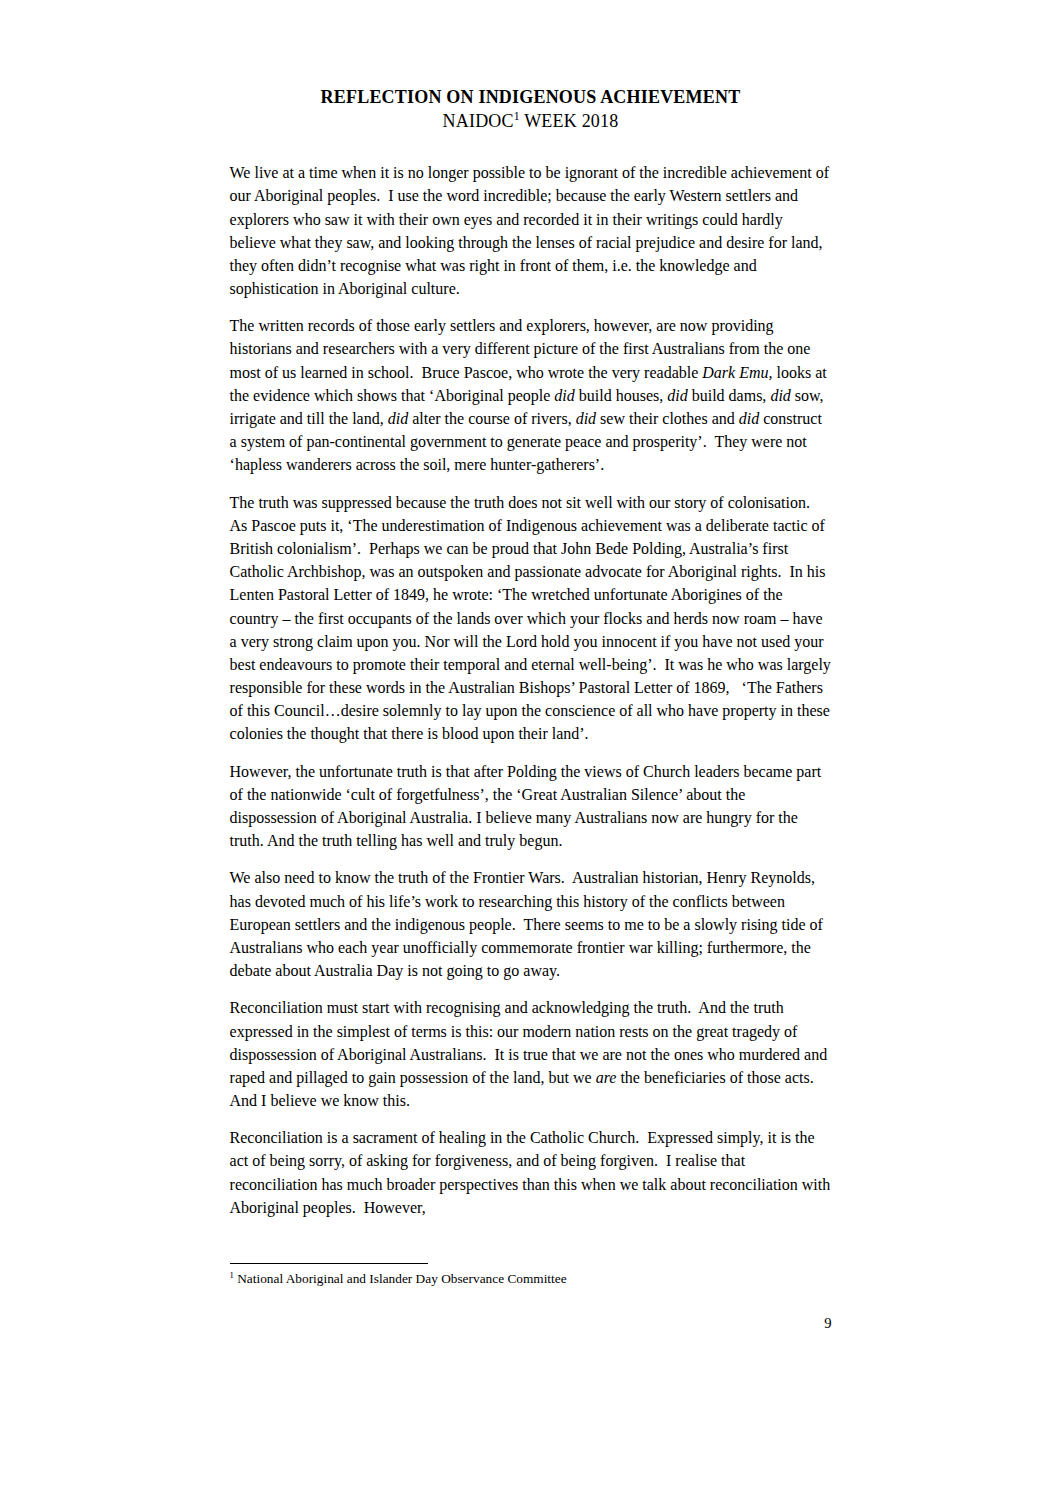REFLECTION ON INDIGENOUS ACHIEVEMENT NAIDOC1 WEEK 2018
We live at a time when it is no longer possible to be ignorant of the incredible achievement of our Aboriginal peoples. I use the word incredible; because the early Western settlers and explorers who saw it with their own eyes and recorded it in their writings could hardly believe what they saw, and looking through the lenses of racial prejudice and desire for land, they often didn’t recognise what was right in front of them, i.e. the knowledge and sophistication in Aboriginal culture.
The written records of those early settlers and explorers, however, are now providing historians and researchers with a very different picture of the first Australians from the one most of us learned in school. Bruce Pascoe, who wrote the very readable Dark Emu, looks at the evidence which shows that ‘Aboriginal people did build houses, did build dams, did sow, irrigate and till the land, did alter the course of rivers, did sew their clothes and did construct a system of pan-continental government to generate peace and prosperity’. They were not ‘hapless wanderers across the soil, mere hunter-gatherers’.
The truth was suppressed because the truth does not sit well with our story of colonisation. As Pascoe puts it, ‘The underestimation of Indigenous achievement was a deliberate tactic of British colonialism’. Perhaps we can be proud that John Bede Polding, Australia’s first Catholic Archbishop, was an outspoken and passionate advocate for Aboriginal rights. In his Lenten Pastoral Letter of 1849, he wrote: ‘The wretched unfortunate Aborigines of the country – the first occupants of the lands over which your flocks and herds now roam – have a very strong claim upon you. Nor will the Lord hold you innocent if you have not used your best endeavours to promote their temporal and eternal well-being’. It was he who was largely responsible for these words in the Australian Bishops’ Pastoral Letter of 1869, ‘The Fathers of this Council…desire solemnly to lay upon the conscience of all who have property in these colonies the thought that there is blood upon their land’.
However, the unfortunate truth is that after Polding the views of Church leaders became part of the nationwide ‘cult of forgetfulness’, the ‘Great Australian Silence’ about the dispossession of Aboriginal Australia. I believe many Australians now are hungry for the truth. And the truth telling has well and truly begun.
We also need to know the truth of the Frontier Wars. Australian historian, Henry Reynolds, has devoted much of his life’s work to researching this history of the conflicts between European settlers and the indigenous people. There seems to me to be a slowly rising tide of Australians who each year unofficially commemorate frontier war killing; furthermore, the debate about Australia Day is not going to go away.
Reconciliation must start with recognising and acknowledging the truth. And the truth expressed in the simplest of terms is this: our modern nation rests on the great tragedy of dispossession of Aboriginal Australians. It is true that we are not the ones who murdered and raped and pillaged to gain possession of the land, but we are the beneficiaries of those acts. And I believe we know this.
Reconciliation is a sacrament of healing in the Catholic Church. Expressed simply, it is the act of being sorry, of asking for forgiveness, and of being forgiven. I realise that reconciliation has much broader perspectives than this when we talk about reconciliation with Aboriginal peoples. However,
1 National Aboriginal and Islander Day Observance Committee
9